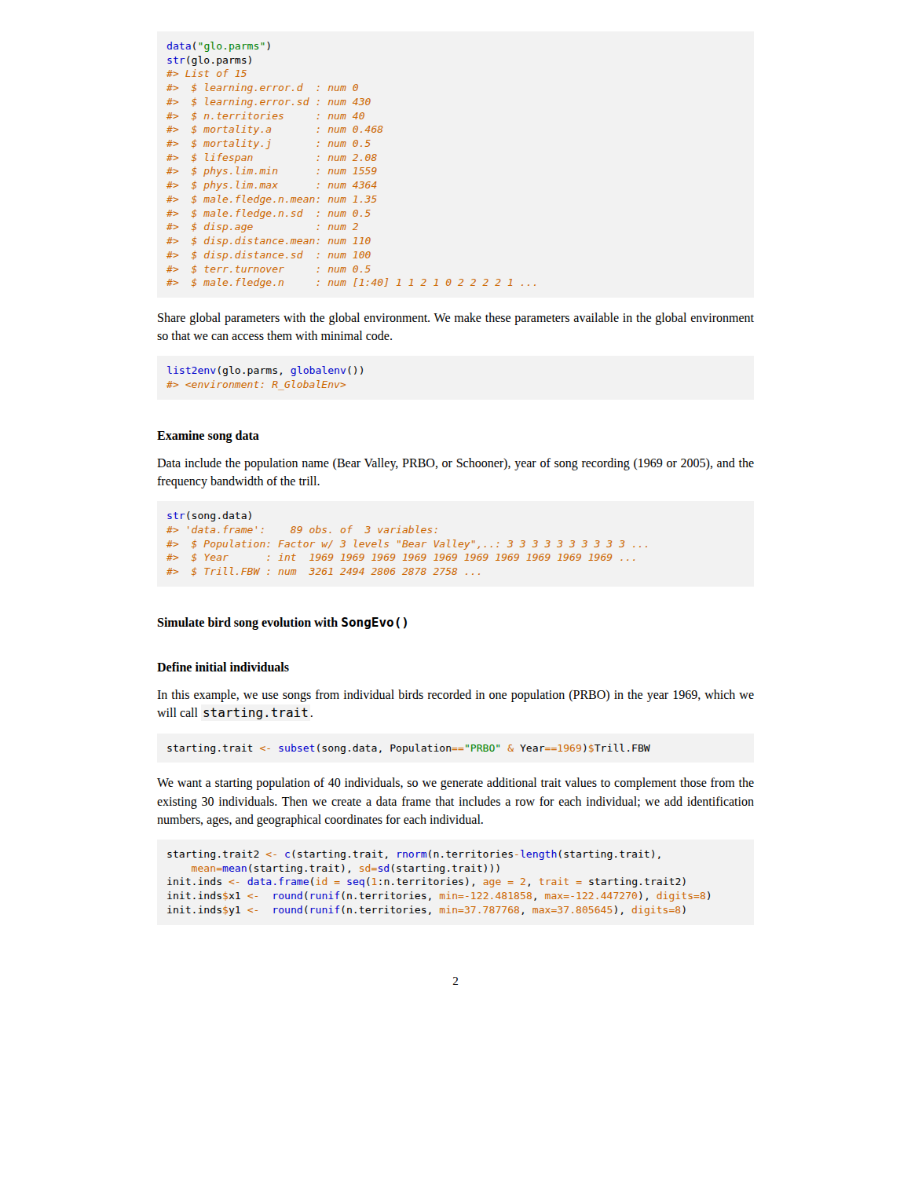data("glo.parms")
str(glo.parms)
#> List of 15
#>  $ learning.error.d  : num 0
#>  $ learning.error.sd : num 430
#>  $ n.territories     : num 40
#>  $ mortality.a       : num 0.468
#>  $ mortality.j       : num 0.5
#>  $ lifespan          : num 2.08
#>  $ phys.lim.min      : num 1559
#>  $ phys.lim.max      : num 4364
#>  $ male.fledge.n.mean: num 1.35
#>  $ male.fledge.n.sd  : num 0.5
#>  $ disp.age          : num 2
#>  $ disp.distance.mean: num 110
#>  $ disp.distance.sd  : num 100
#>  $ terr.turnover     : num 0.5
#>  $ male.fledge.n     : num [1:40] 1 1 2 1 0 2 2 2 2 1 ...
Share global parameters with the global environment. We make these parameters available in the global environment so that we can access them with minimal code.
list2env(glo.parms, globalenv())
#> <environment: R_GlobalEnv>
Examine song data
Data include the population name (Bear Valley, PRBO, or Schooner), year of song recording (1969 or 2005), and the frequency bandwidth of the trill.
str(song.data)
#> 'data.frame':    89 obs. of  3 variables:
#>  $ Population: Factor w/ 3 levels "Bear Valley",..: 3 3 3 3 3 3 3 3 3 3 ...
#>  $ Year      : int  1969 1969 1969 1969 1969 1969 1969 1969 1969 1969 ...
#>  $ Trill.FBW : num  3261 2494 2806 2878 2758 ...
Simulate bird song evolution with SongEvo()
Define initial individuals
In this example, we use songs from individual birds recorded in one population (PRBO) in the year 1969, which we will call starting.trait.
starting.trait <- subset(song.data, Population=="PRBO" & Year==1969)$Trill.FBW
We want a starting population of 40 individuals, so we generate additional trait values to complement those from the existing 30 individuals. Then we create a data frame that includes a row for each individual; we add identification numbers, ages, and geographical coordinates for each individual.
starting.trait2 <- c(starting.trait, rnorm(n.territories-length(starting.trait),
    mean=mean(starting.trait), sd=sd(starting.trait)))
init.inds <- data.frame(id = seq(1:n.territories), age = 2, trait = starting.trait2)
init.inds$x1 <-  round(runif(n.territories, min=-122.481858, max=-122.447270), digits=8)
init.inds$y1 <-  round(runif(n.territories, min=37.787768, max=37.805645), digits=8)
2